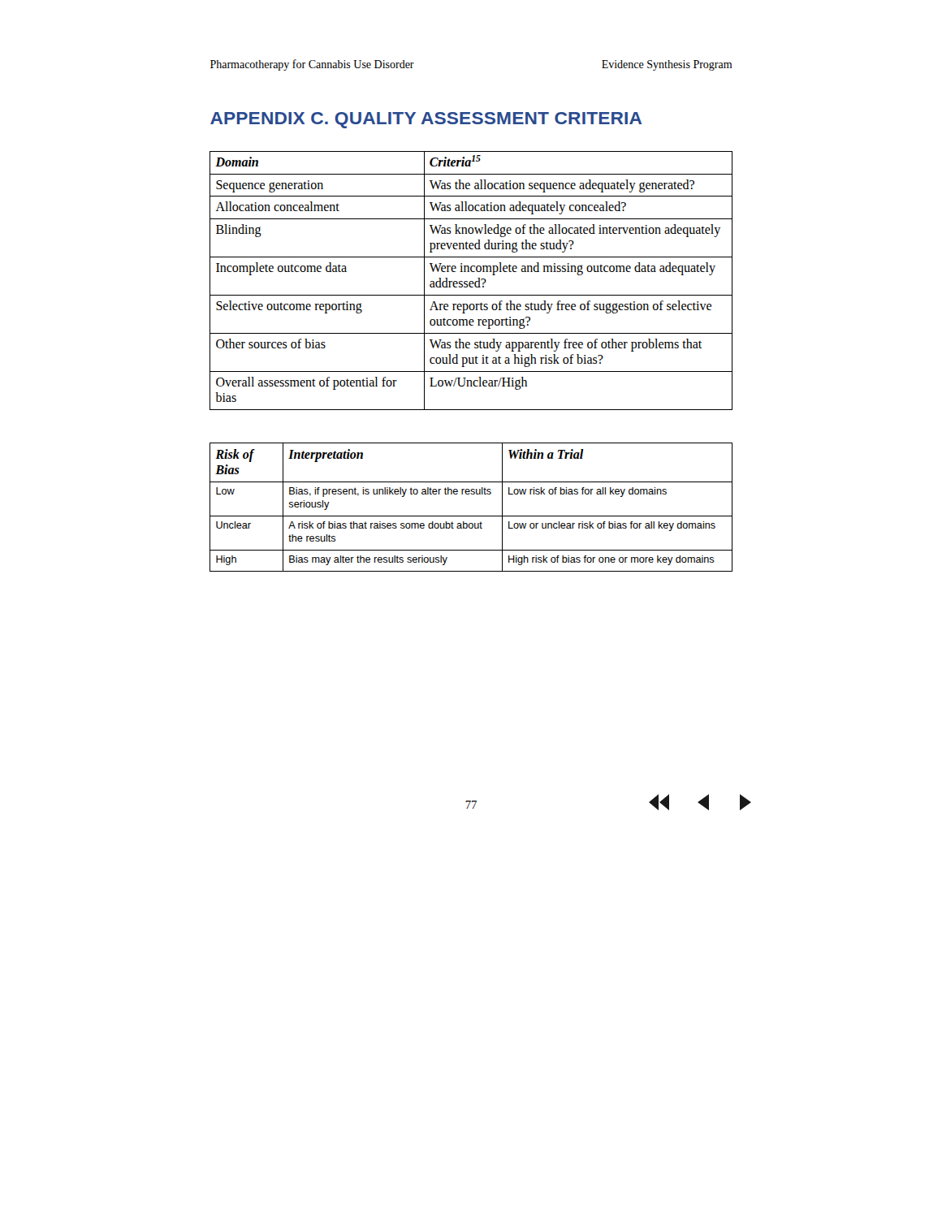Pharmacotherapy for Cannabis Use Disorder
Evidence Synthesis Program
APPENDIX C. QUALITY ASSESSMENT CRITERIA
| Domain | Criteria 15 |
| --- | --- |
| Sequence generation | Was the allocation sequence adequately generated? |
| Allocation concealment | Was allocation adequately concealed? |
| Blinding | Was knowledge of the allocated intervention adequately prevented during the study? |
| Incomplete outcome data | Were incomplete and missing outcome data adequately addressed? |
| Selective outcome reporting | Are reports of the study free of suggestion of selective outcome reporting? |
| Other sources of bias | Was the study apparently free of other problems that could put it at a high risk of bias? |
| Overall assessment of potential for bias | Low/Unclear/High |
| Risk of Bias | Interpretation | Within a Trial |
| --- | --- | --- |
| Low | Bias, if present, is unlikely to alter the results seriously | Low risk of bias for all key domains |
| Unclear | A risk of bias that raises some doubt about the results | Low or unclear risk of bias for all key domains |
| High | Bias may alter the results seriously | High risk of bias for one or more key domains |
77